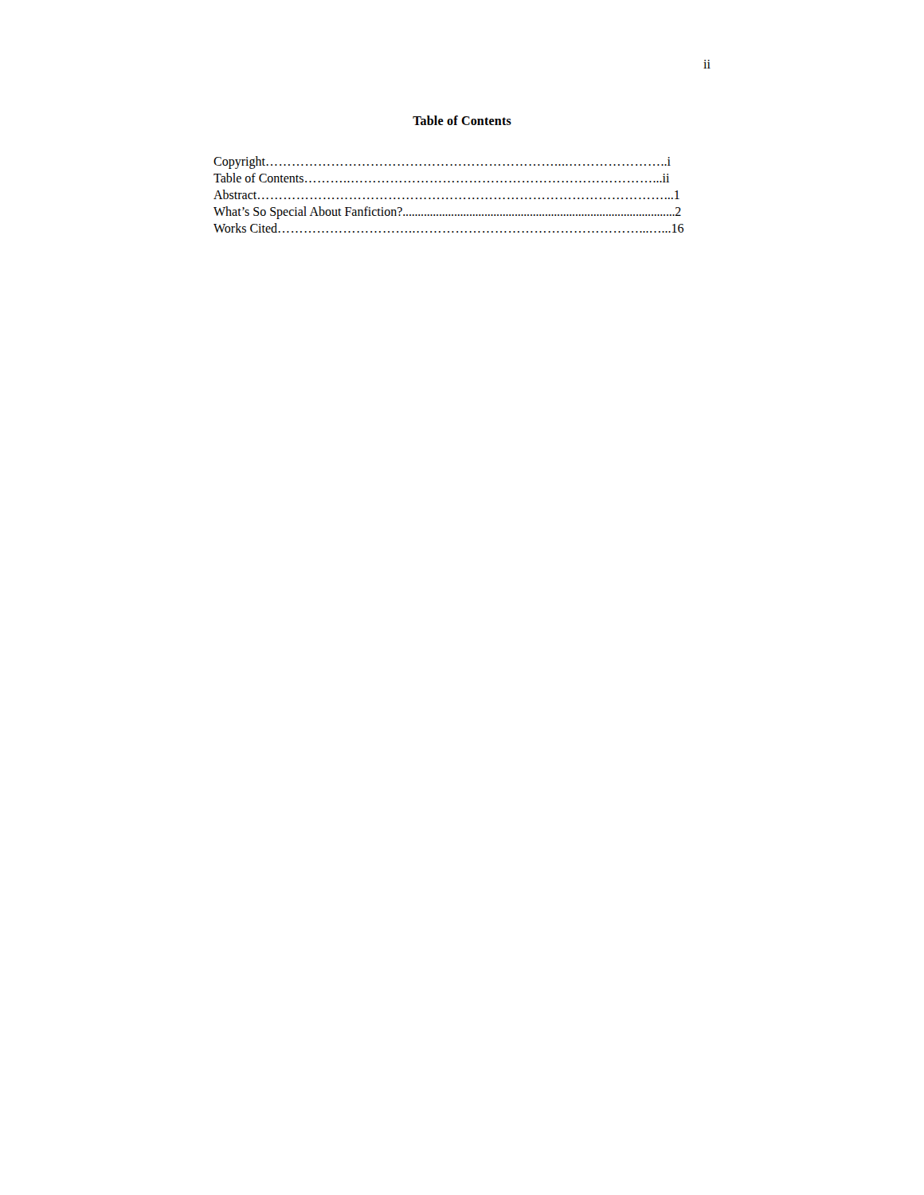ii
Table of Contents
Copyright…………………………………………………………....…………………..i
Table of Contents………..……………………………………………………………...ii
Abstract…………………………………………………………………………………...1
What’s So Special About Fanfiction?.......................................................................................... 2
Works Cited…………………………..……………………………………………...…...16